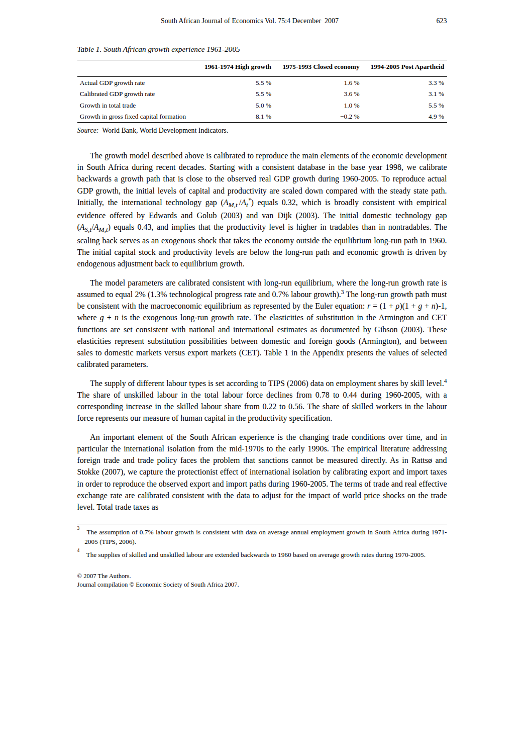South African Journal of Economics Vol. 75:4 December 2007 623
Table 1. South African growth experience 1961-2005
| | 1961-1974 High growth | 1975-1993 Closed economy | 1994-2005 Post Apartheid |
| --- | --- | --- | --- |
| Actual GDP growth rate | 5.5 % | 1.6 % | 3.3 % |
| Calibrated GDP growth rate | 5.5 % | 3.6 % | 3.1 % |
| Growth in total trade | 5.0 % | 1.0 % | 5.5 % |
| Growth in gross fixed capital formation | 8.1 % | −0.2 % | 4.9 % |
Source: World Bank, World Development Indicators.
The growth model described above is calibrated to reproduce the main elements of the economic development in South Africa during recent decades. Starting with a consistent database in the base year 1998, we calibrate backwards a growth path that is close to the observed real GDP growth during 1960-2005. To reproduce actual GDP growth, the initial levels of capital and productivity are scaled down compared with the steady state path. Initially, the international technology gap (AM,t /At*) equals 0.32, which is broadly consistent with empirical evidence offered by Edwards and Golub (2003) and van Dijk (2003). The initial domestic technology gap (AS,t/AM,t) equals 0.43, and implies that the productivity level is higher in tradables than in nontradables. The scaling back serves as an exogenous shock that takes the economy outside the equilibrium long-run path in 1960. The initial capital stock and productivity levels are below the long-run path and economic growth is driven by endogenous adjustment back to equilibrium growth.
The model parameters are calibrated consistent with long-run equilibrium, where the long-run growth rate is assumed to equal 2% (1.3% technological progress rate and 0.7% labour growth).3 The long-run growth path must be consistent with the macroeconomic equilibrium as represented by the Euler equation: r = (1 + ρ)(1 + g + n)-1, where g + n is the exogenous long-run growth rate. The elasticities of substitution in the Armington and CET functions are set consistent with national and international estimates as documented by Gibson (2003). These elasticities represent substitution possibilities between domestic and foreign goods (Armington), and between sales to domestic markets versus export markets (CET). Table 1 in the Appendix presents the values of selected calibrated parameters.
The supply of different labour types is set according to TIPS (2006) data on employment shares by skill level.4 The share of unskilled labour in the total labour force declines from 0.78 to 0.44 during 1960-2005, with a corresponding increase in the skilled labour share from 0.22 to 0.56. The share of skilled workers in the labour force represents our measure of human capital in the productivity specification.
An important element of the South African experience is the changing trade conditions over time, and in particular the international isolation from the mid-1970s to the early 1990s. The empirical literature addressing foreign trade and trade policy faces the problem that sanctions cannot be measured directly. As in Rattsø and Stokke (2007), we capture the protectionist effect of international isolation by calibrating export and import taxes in order to reproduce the observed export and import paths during 1960-2005. The terms of trade and real effective exchange rate are calibrated consistent with the data to adjust for the impact of world price shocks on the trade level. Total trade taxes as
3 The assumption of 0.7% labour growth is consistent with data on average annual employment growth in South Africa during 1971-2005 (TIPS, 2006).
4 The supplies of skilled and unskilled labour are extended backwards to 1960 based on average growth rates during 1970-2005.
© 2007 The Authors.
Journal compilation © Economic Society of South Africa 2007.